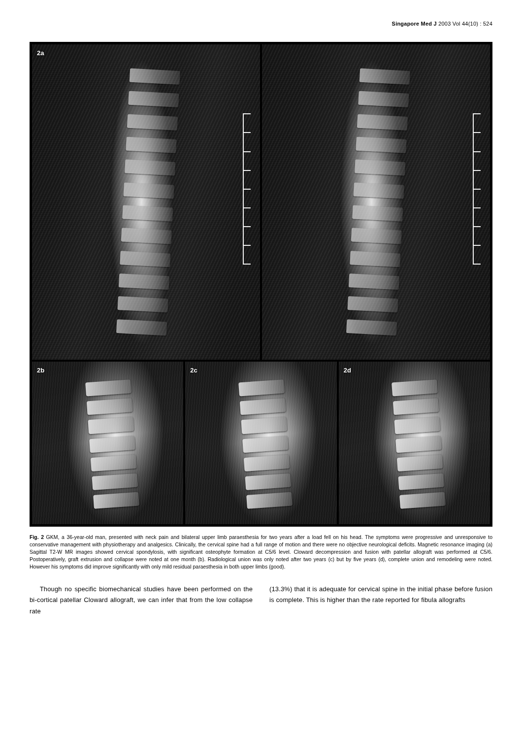Singapore Med J 2003 Vol 44(10) : 524
2a
2b
2c
2d
Fig. 2 GKM, a 36-year-old man, presented with neck pain and bilateral upper limb paraesthesia for two years after a load fell on his head. The symptoms were progressive and unresponsive to conservative management with physiotherapy and analgesics. Clinically, the cervical spine had a full range of motion and there were no objective neurological deficits. Magnetic resonance imaging (a) Sagittal T2-W MR images showed cervical spondylosis, with significant osteophyte formation at C5/6 level. Cloward decompression and fusion with patellar allograft was performed at C5/6. Postoperatively, graft extrusion and collapse were noted at one month (b). Radiological union was only noted after two years (c) but by five years (d), complete union and remodeling were noted. However his symptoms did improve significantly with only mild residual paraesthesia in both upper limbs (good).
Though no specific biomechanical studies have been performed on the bi-cortical patellar Cloward allograft, we can infer that from the low collapse rate
(13.3%) that it is adequate for cervical spine in the initial phase before fusion is complete. This is higher than the rate reported for fibula allografts